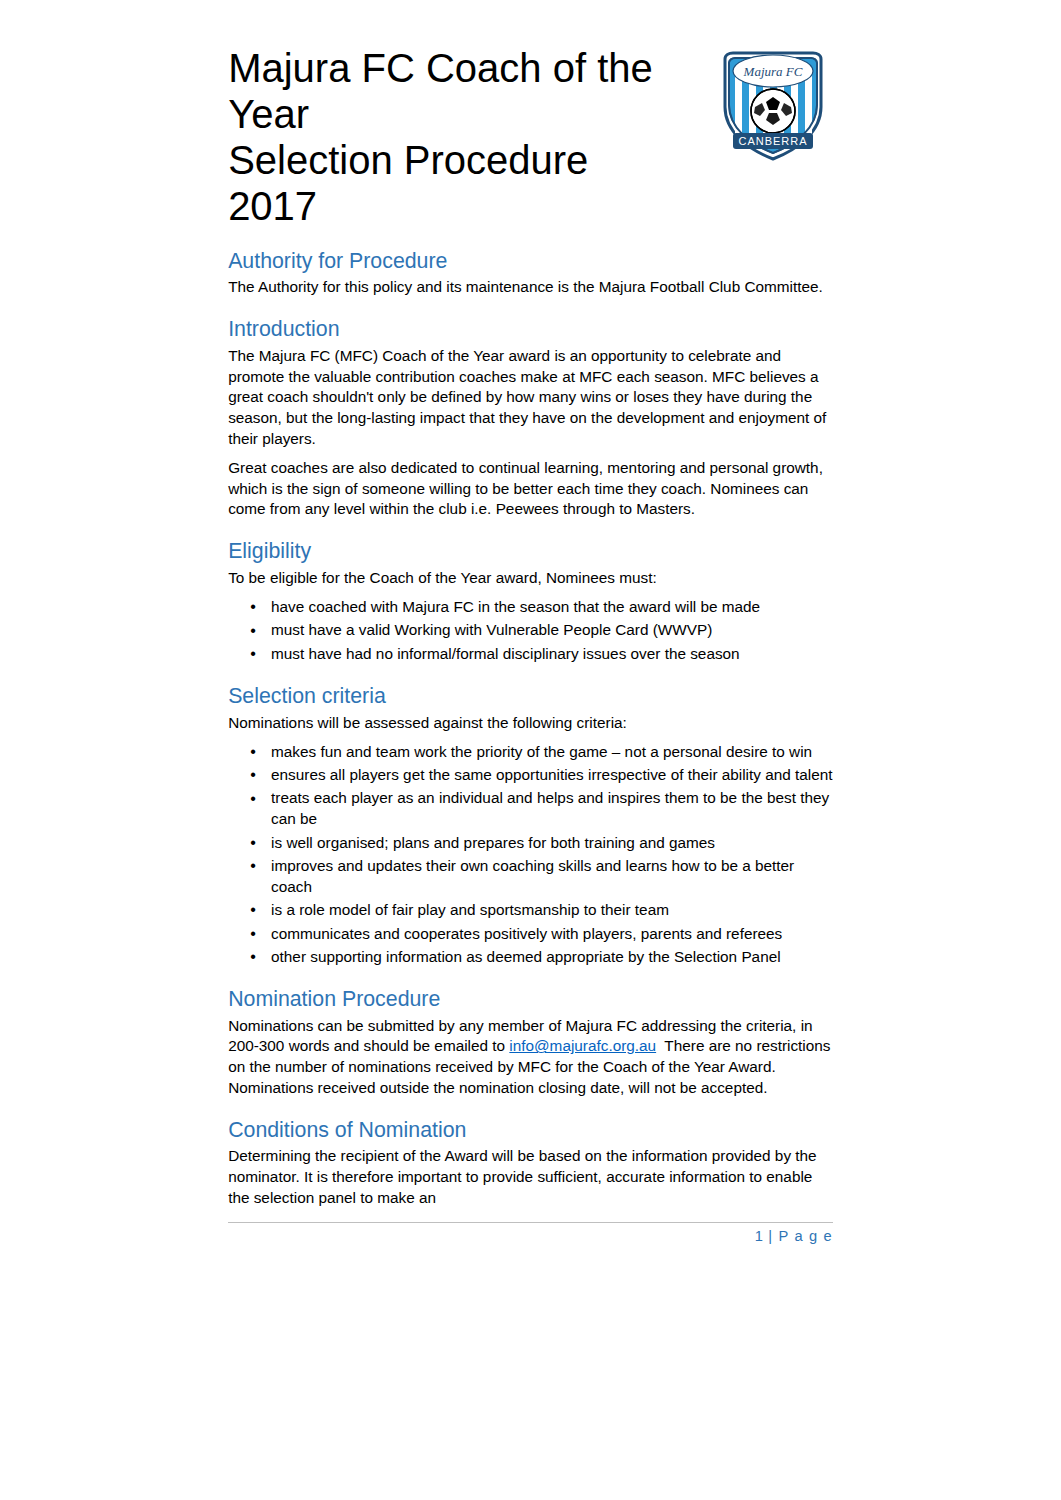Majura FC Canberra crest Majura FC CANBERRA
Majura FC Coach of the Year
Selection Procedure 2017
Authority for Procedure
The Authority for this policy and its maintenance is the Majura Football Club Committee.
Introduction
The Majura FC (MFC) Coach of the Year award is an opportunity to celebrate and promote the valuable contribution coaches make at MFC each season. MFC believes a great coach shouldn't only be defined by how many wins or loses they have during the season, but the long-lasting impact that they have on the development and enjoyment of their players.
Great coaches are also dedicated to continual learning, mentoring and personal growth, which is the sign of someone willing to be better each time they coach. Nominees can come from any level within the club i.e. Peewees through to Masters.
Eligibility
To be eligible for the Coach of the Year award, Nominees must:
have coached with Majura FC in the season that the award will be made
must have a valid Working with Vulnerable People Card (WWVP)
must have had no informal/formal disciplinary issues over the season
Selection criteria
Nominations will be assessed against the following criteria:
makes fun and team work the priority of the game – not a personal desire to win
ensures all players get the same opportunities irrespective of their ability and talent
treats each player as an individual and helps and inspires them to be the best they can be
is well organised; plans and prepares for both training and games
improves and updates their own coaching skills and learns how to be a better coach
is a role model of fair play and sportsmanship to their team
communicates and cooperates positively with players, parents and referees
other supporting information as deemed appropriate by the Selection Panel
Nomination Procedure
Nominations can be submitted by any member of Majura FC addressing the criteria, in 200-300 words and should be emailed to info@majurafc.org.au There are no restrictions on the number of nominations received by MFC for the Coach of the Year Award. Nominations received outside the nomination closing date, will not be accepted.
Conditions of Nomination
Determining the recipient of the Award will be based on the information provided by the nominator. It is therefore important to provide sufficient, accurate information to enable the selection panel to make an
1 | P a g e